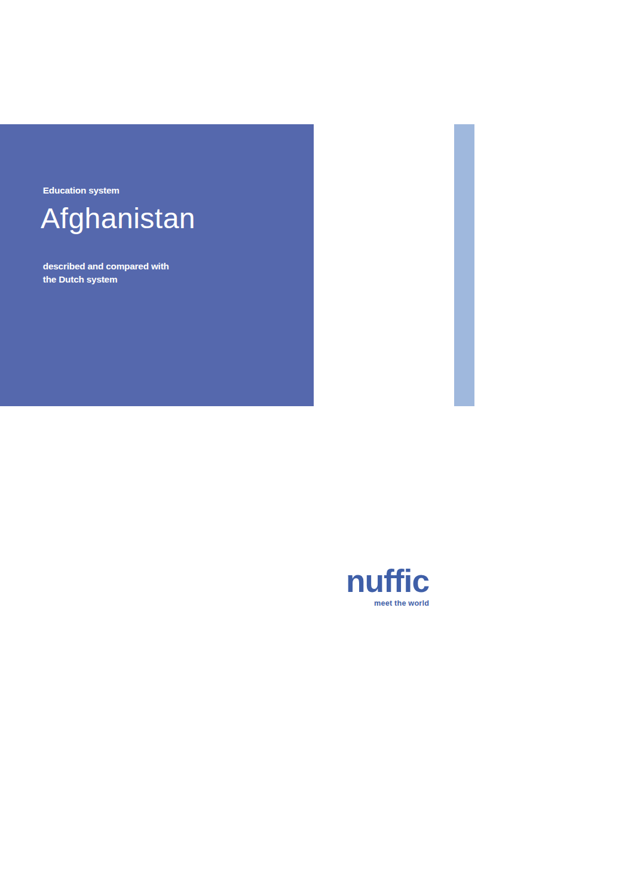Education system
Afghanistan
described and compared with
the Dutch system
nuffic
meet the world